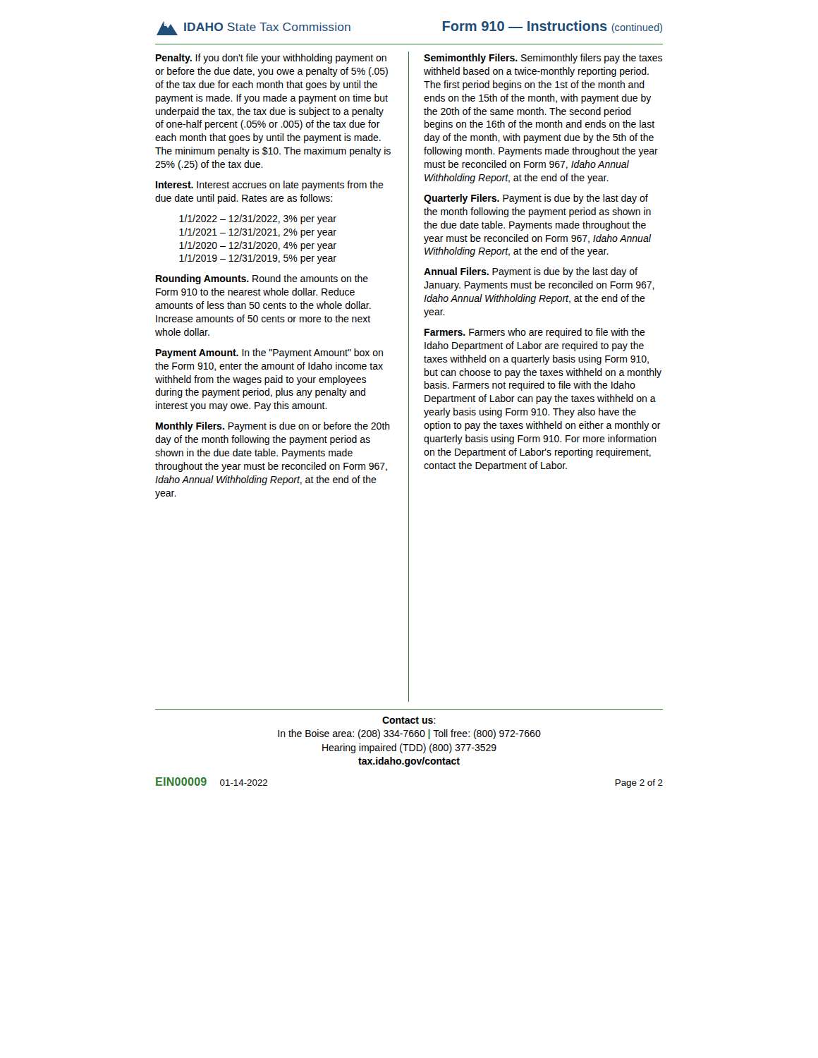IDAHO State Tax Commission
Form 910 — Instructions (continued)
Penalty. If you don't file your withholding payment on or before the due date, you owe a penalty of 5% (.05) of the tax due for each month that goes by until the payment is made. If you made a payment on time but underpaid the tax, the tax due is subject to a penalty of one-half percent (.05% or .005) of the tax due for each month that goes by until the payment is made. The minimum penalty is $10. The maximum penalty is 25% (.25) of the tax due.
Interest. Interest accrues on late payments from the due date until paid. Rates are as follows:
1/1/2022 – 12/31/2022, 3% per year
1/1/2021 – 12/31/2021, 2% per year
1/1/2020 – 12/31/2020, 4% per year
1/1/2019 – 12/31/2019, 5% per year
Rounding Amounts. Round the amounts on the Form 910 to the nearest whole dollar. Reduce amounts of less than 50 cents to the whole dollar. Increase amounts of 50 cents or more to the next whole dollar.
Payment Amount. In the "Payment Amount" box on the Form 910, enter the amount of Idaho income tax withheld from the wages paid to your employees during the payment period, plus any penalty and interest you may owe. Pay this amount.
Monthly Filers. Payment is due on or before the 20th day of the month following the payment period as shown in the due date table. Payments made throughout the year must be reconciled on Form 967, Idaho Annual Withholding Report, at the end of the year.
Semimonthly Filers. Semimonthly filers pay the taxes withheld based on a twice-monthly reporting period. The first period begins on the 1st of the month and ends on the 15th of the month, with payment due by the 20th of the same month. The second period begins on the 16th of the month and ends on the last day of the month, with payment due by the 5th of the following month. Payments made throughout the year must be reconciled on Form 967, Idaho Annual Withholding Report, at the end of the year.
Quarterly Filers. Payment is due by the last day of the month following the payment period as shown in the due date table. Payments made throughout the year must be reconciled on Form 967, Idaho Annual Withholding Report, at the end of the year.
Annual Filers. Payment is due by the last day of January. Payments must be reconciled on Form 967, Idaho Annual Withholding Report, at the end of the year.
Farmers. Farmers who are required to file with the Idaho Department of Labor are required to pay the taxes withheld on a quarterly basis using Form 910, but can choose to pay the taxes withheld on a monthly basis. Farmers not required to file with the Idaho Department of Labor can pay the taxes withheld on a yearly basis using Form 910. They also have the option to pay the taxes withheld on either a monthly or quarterly basis using Form 910. For more information on the Department of Labor's reporting requirement, contact the Department of Labor.
Contact us:
In the Boise area: (208) 334-7660 | Toll free: (800) 972-7660
Hearing impaired (TDD) (800) 377-3529
tax.idaho.gov/contact
EIN00009 01-14-2022
Page 2 of 2